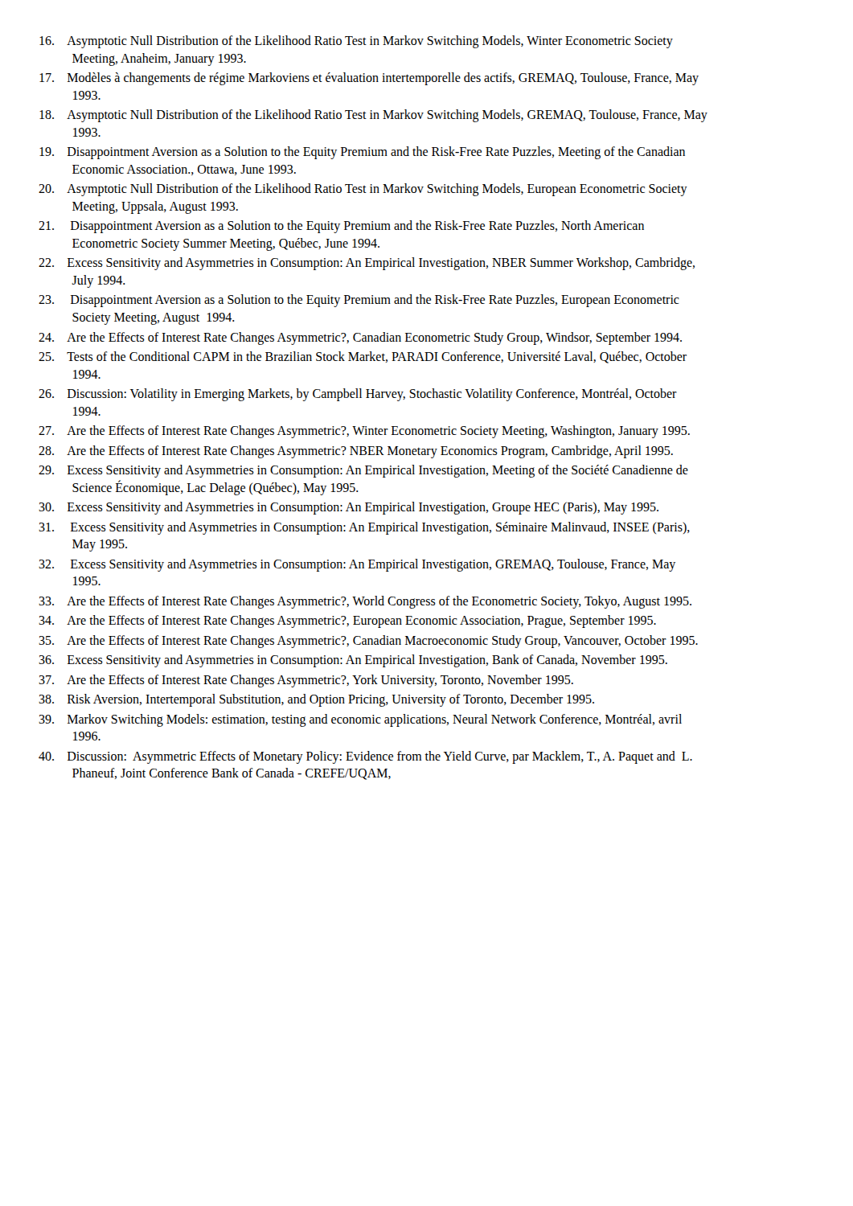16. Asymptotic Null Distribution of the Likelihood Ratio Test in Markov Switching Models, Winter Econometric Society Meeting, Anaheim, January 1993.
17. Modèles à changements de régime Markoviens et évaluation intertemporelle des actifs, GREMAQ, Toulouse, France, May 1993.
18. Asymptotic Null Distribution of the Likelihood Ratio Test in Markov Switching Models, GREMAQ, Toulouse, France, May 1993.
19. Disappointment Aversion as a Solution to the Equity Premium and the Risk-Free Rate Puzzles, Meeting of the Canadian Economic Association., Ottawa, June 1993.
20. Asymptotic Null Distribution of the Likelihood Ratio Test in Markov Switching Models, European Econometric Society Meeting, Uppsala, August 1993.
21. Disappointment Aversion as a Solution to the Equity Premium and the Risk-Free Rate Puzzles, North American Econometric Society Summer Meeting, Québec, June 1994.
22. Excess Sensitivity and Asymmetries in Consumption: An Empirical Investigation, NBER Summer Workshop, Cambridge, July 1994.
23. Disappointment Aversion as a Solution to the Equity Premium and the Risk-Free Rate Puzzles, European Econometric Society Meeting, August 1994.
24. Are the Effects of Interest Rate Changes Asymmetric?, Canadian Econometric Study Group, Windsor, September 1994.
25. Tests of the Conditional CAPM in the Brazilian Stock Market, PARADI Conference, Université Laval, Québec, October 1994.
26. Discussion: Volatility in Emerging Markets, by Campbell Harvey, Stochastic Volatility Conference, Montréal, October 1994.
27. Are the Effects of Interest Rate Changes Asymmetric?, Winter Econometric Society Meeting, Washington, January 1995.
28. Are the Effects of Interest Rate Changes Asymmetric? NBER Monetary Economics Program, Cambridge, April 1995.
29. Excess Sensitivity and Asymmetries in Consumption: An Empirical Investigation, Meeting of the Société Canadienne de Science Économique, Lac Delage (Québec), May 1995.
30. Excess Sensitivity and Asymmetries in Consumption: An Empirical Investigation, Groupe HEC (Paris), May 1995.
31. Excess Sensitivity and Asymmetries in Consumption: An Empirical Investigation, Séminaire Malinvaud, INSEE (Paris), May 1995.
32. Excess Sensitivity and Asymmetries in Consumption: An Empirical Investigation, GREMAQ, Toulouse, France, May 1995.
33. Are the Effects of Interest Rate Changes Asymmetric?, World Congress of the Econometric Society, Tokyo, August 1995.
34. Are the Effects of Interest Rate Changes Asymmetric?, European Economic Association, Prague, September 1995.
35. Are the Effects of Interest Rate Changes Asymmetric?, Canadian Macroeconomic Study Group, Vancouver, October 1995.
36. Excess Sensitivity and Asymmetries in Consumption: An Empirical Investigation, Bank of Canada, November 1995.
37. Are the Effects of Interest Rate Changes Asymmetric?, York University, Toronto, November 1995.
38. Risk Aversion, Intertemporal Substitution, and Option Pricing, University of Toronto, December 1995.
39. Markov Switching Models: estimation, testing and economic applications, Neural Network Conference, Montréal, avril 1996.
40. Discussion: Asymmetric Effects of Monetary Policy: Evidence from the Yield Curve, par Macklem, T., A. Paquet and L. Phaneuf, Joint Conference Bank of Canada - CREFE/UQAM,